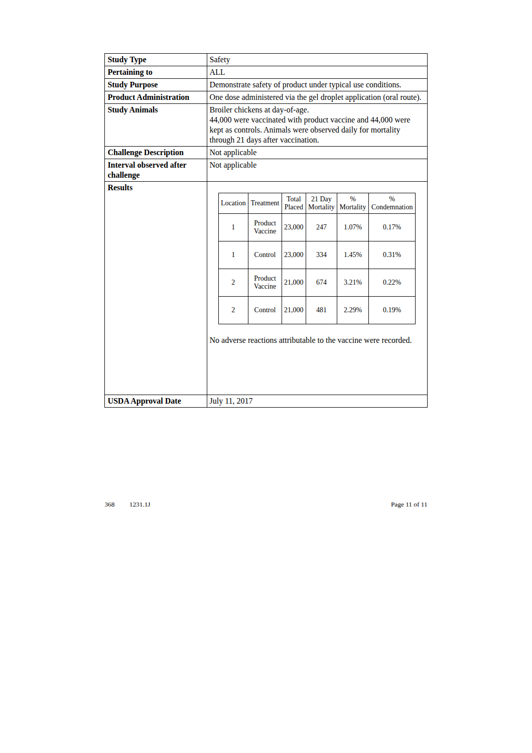| Study Type | Safety |
| Pertaining to | ALL |
| Study Purpose | Demonstrate safety of product under typical use conditions. |
| Product Administration | One dose administered via the gel droplet application (oral route). |
| Study Animals | Broiler chickens at day-of-age. 44,000 were vaccinated with product vaccine and 44,000 were kept as controls. Animals were observed daily for mortality through 21 days after vaccination. |
| Challenge Description | Not applicable |
| Interval observed after challenge | Not applicable |
| Results | / Location / Treatment / Total Placed / 21 Day Mortality / % Mortality / % Condemnation / / --- / --- / --- / --- / --- / --- / / 1 / Product Vaccine / 23,000 / 247 / 1.07% / 0.17% / / 1 / Control / 23,000 / 334 / 1.45% / 0.31% / / 2 / Product Vaccine / 21,000 / 674 / 3.21% / 0.22% / / 2 / Control / 21,000 / 481 / 2.29% / 0.19% / No adverse reactions attributable to the vaccine were recorded. |
| USDA Approval Date | July 11, 2017 |
368 1231.1J
Page 11 of 11